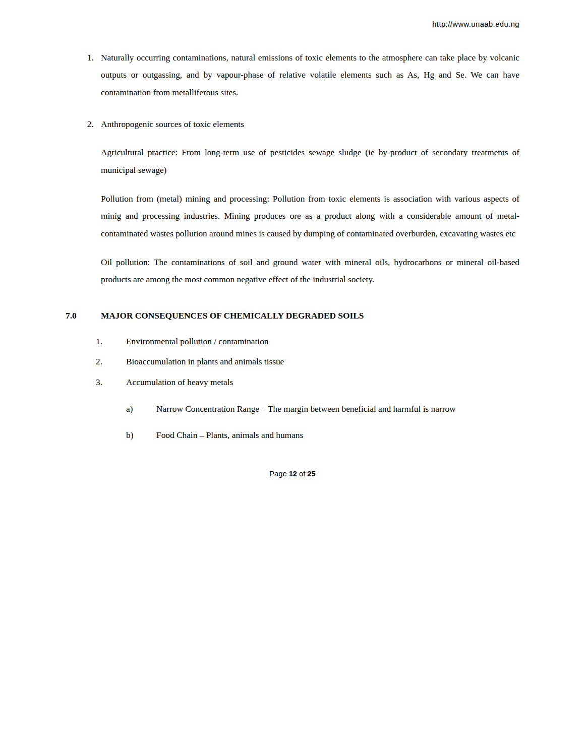http://www.unaab.edu.ng
Naturally occurring contaminations, natural emissions of toxic elements to the atmosphere can take place by volcanic outputs or outgassing, and by vapour-phase of relative volatile elements such as As, Hg and Se. We can have contamination from metalliferous sites.
Anthropogenic sources of toxic elements
Agricultural practice: From long-term use of pesticides sewage sludge (ie by-product of secondary treatments of municipal sewage)
Pollution from (metal) mining and processing: Pollution from toxic elements is association with various aspects of minig and processing industries. Mining produces ore as a product along with a considerable amount of metal-contaminated wastes pollution around mines is caused by dumping of contaminated overburden, excavating wastes etc
Oil pollution: The contaminations of soil and ground water with mineral oils, hydrocarbons or mineral oil-based products are among the most common negative effect of the industrial society.
7.0 MAJOR CONSEQUENCES OF CHEMICALLY DEGRADED SOILS
1. Environmental pollution / contamination
2. Bioaccumulation in plants and animals tissue
3. Accumulation of heavy metals
a) Narrow Concentration Range – The margin between beneficial and harmful is narrow
b) Food Chain – Plants, animals and humans
Page 12 of 25